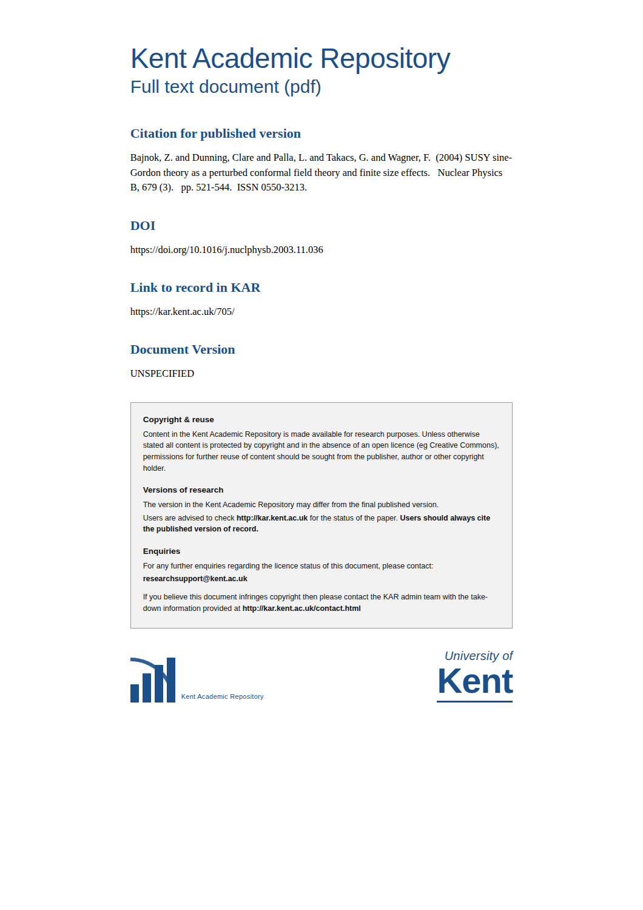Kent Academic Repository
Full text document (pdf)
Citation for published version
Bajnok, Z. and Dunning, Clare and Palla, L. and Takacs, G. and Wagner, F. (2004) SUSY sine-Gordon theory as a perturbed conformal field theory and finite size effects. Nuclear Physics B, 679 (3). pp. 521-544. ISSN 0550-3213.
DOI
https://doi.org/10.1016/j.nuclphysb.2003.11.036
Link to record in KAR
https://kar.kent.ac.uk/705/
Document Version
UNSPECIFIED
Copyright & reuse
Content in the Kent Academic Repository is made available for research purposes. Unless otherwise stated all content is protected by copyright and in the absence of an open licence (eg Creative Commons), permissions for further reuse of content should be sought from the publisher, author or other copyright holder.
Versions of research
The version in the Kent Academic Repository may differ from the final published version.
Users are advised to check http://kar.kent.ac.uk for the status of the paper. Users should always cite the published version of record.
Enquiries
For any further enquiries regarding the licence status of this document, please contact:
researchsupport@kent.ac.uk
If you believe this document infringes copyright then please contact the KAR admin team with the take-down information provided at http://kar.kent.ac.uk/contact.html
Kent Academic Repository
University of
Kent